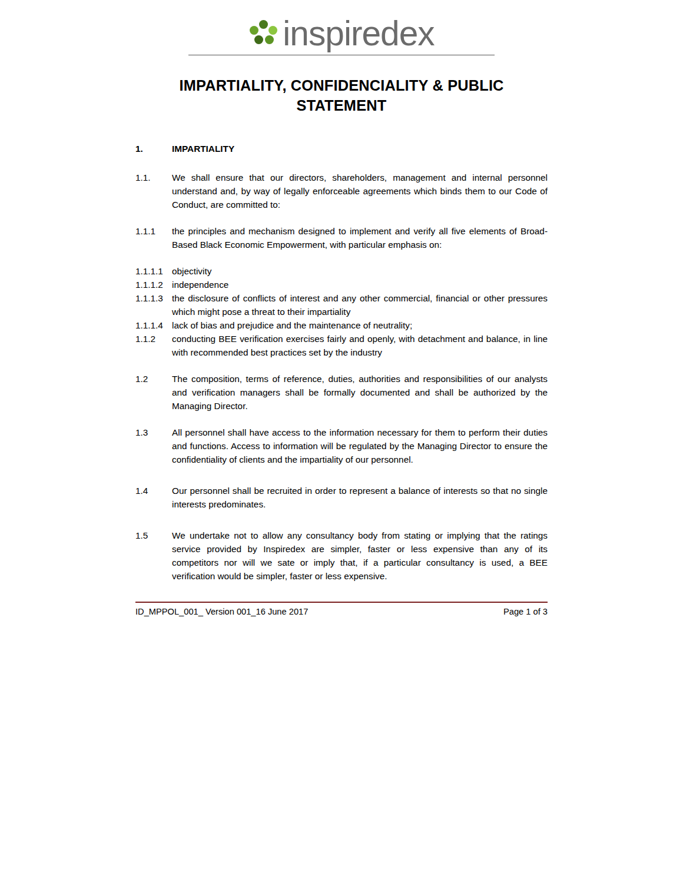inspiredex
IMPARTIALITY, CONFIDENCIALITY & PUBLIC
STATEMENT
1. IMPARTIALITY
1.1.
We shall ensure that our directors, shareholders, management and internal personnel understand and, by way of legally enforceable agreements which binds them to our Code of Conduct, are committed to:
1.1.1
the principles and mechanism designed to implement and verify all five elements of Broad-Based Black Economic Empowerment, with particular emphasis on:
1.1.1.1
objectivity
1.1.1.2
independence
1.1.1.3
the disclosure of conflicts of interest and any other commercial, financial or other pressures which might pose a threat to their impartiality
1.1.1.4
lack of bias and prejudice and the maintenance of neutrality;
1.1.2
conducting BEE verification exercises fairly and openly, with detachment and balance, in line with recommended best practices set by the industry
1.2
The composition, terms of reference, duties, authorities and responsibilities of our analysts and verification managers shall be formally documented and shall be authorized by the Managing Director.
1.3
All personnel shall have access to the information necessary for them to perform their duties and functions. Access to information will be regulated by the Managing Director to ensure the confidentiality of clients and the impartiality of our personnel.
1.4
Our personnel shall be recruited in order to represent a balance of interests so that no single interests predominates.
1.5
We undertake not to allow any consultancy body from stating or implying that the ratings service provided by Inspiredex are simpler, faster or less expensive than any of its competitors nor will we sate or imply that, if a particular consultancy is used, a BEE verification would be simpler, faster or less expensive.
ID_MPPOL_001_ Version 001_16 June 2017 Page 1 of 3